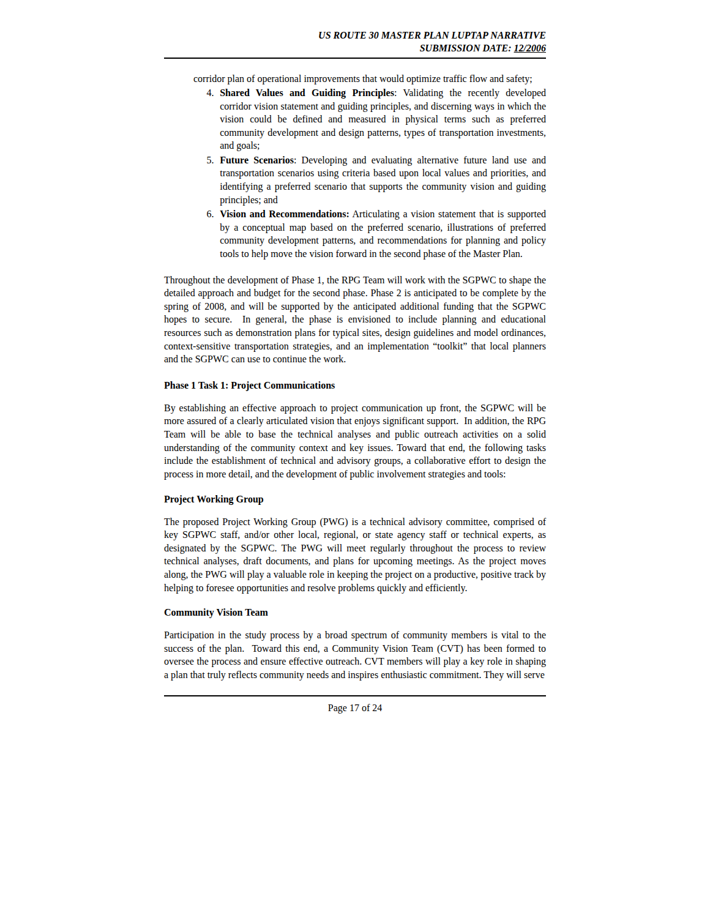US ROUTE 30 MASTER PLAN LUPTAP NARRATIVE SUBMISSION DATE: 12/2006
corridor plan of operational improvements that would optimize traffic flow and safety;
4. Shared Values and Guiding Principles: Validating the recently developed corridor vision statement and guiding principles, and discerning ways in which the vision could be defined and measured in physical terms such as preferred community development and design patterns, types of transportation investments, and goals;
5. Future Scenarios: Developing and evaluating alternative future land use and transportation scenarios using criteria based upon local values and priorities, and identifying a preferred scenario that supports the community vision and guiding principles; and
6. Vision and Recommendations: Articulating a vision statement that is supported by a conceptual map based on the preferred scenario, illustrations of preferred community development patterns, and recommendations for planning and policy tools to help move the vision forward in the second phase of the Master Plan.
Throughout the development of Phase 1, the RPG Team will work with the SGPWC to shape the detailed approach and budget for the second phase. Phase 2 is anticipated to be complete by the spring of 2008, and will be supported by the anticipated additional funding that the SGPWC hopes to secure. In general, the phase is envisioned to include planning and educational resources such as demonstration plans for typical sites, design guidelines and model ordinances, context-sensitive transportation strategies, and an implementation “toolkit” that local planners and the SGPWC can use to continue the work.
Phase 1 Task 1: Project Communications
By establishing an effective approach to project communication up front, the SGPWC will be more assured of a clearly articulated vision that enjoys significant support. In addition, the RPG Team will be able to base the technical analyses and public outreach activities on a solid understanding of the community context and key issues. Toward that end, the following tasks include the establishment of technical and advisory groups, a collaborative effort to design the process in more detail, and the development of public involvement strategies and tools:
Project Working Group
The proposed Project Working Group (PWG) is a technical advisory committee, comprised of key SGPWC staff, and/or other local, regional, or state agency staff or technical experts, as designated by the SGPWC. The PWG will meet regularly throughout the process to review technical analyses, draft documents, and plans for upcoming meetings. As the project moves along, the PWG will play a valuable role in keeping the project on a productive, positive track by helping to foresee opportunities and resolve problems quickly and efficiently.
Community Vision Team
Participation in the study process by a broad spectrum of community members is vital to the success of the plan. Toward this end, a Community Vision Team (CVT) has been formed to oversee the process and ensure effective outreach. CVT members will play a key role in shaping a plan that truly reflects community needs and inspires enthusiastic commitment. They will serve
Page 17 of 24